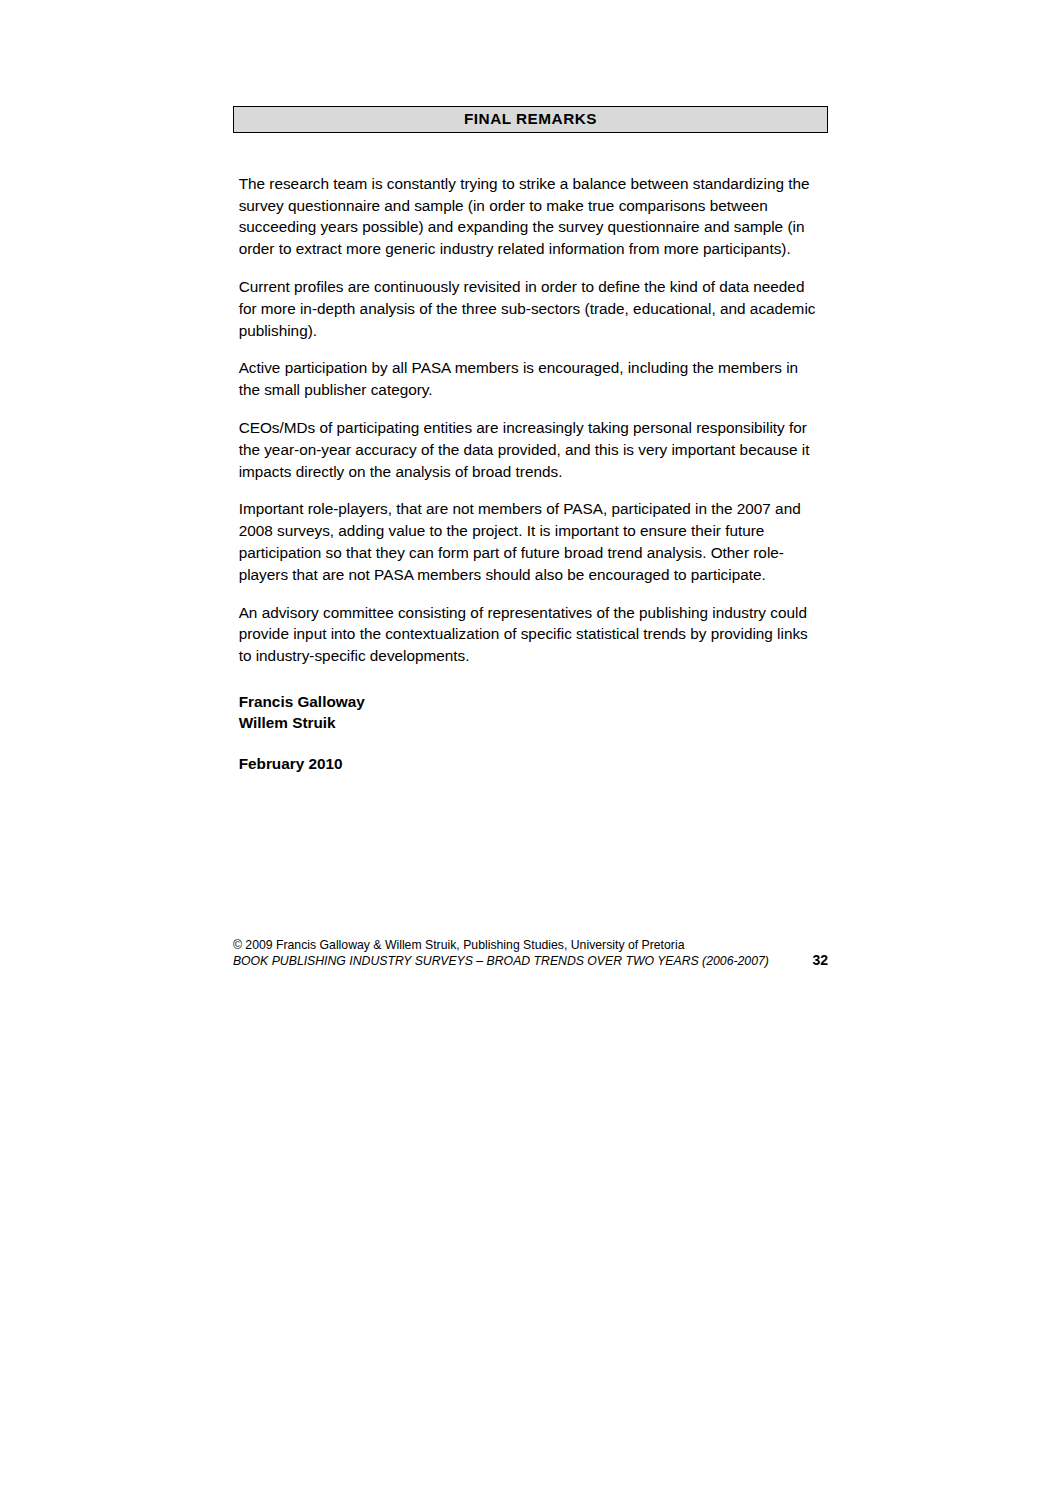FINAL REMARKS
The research team is constantly trying to strike a balance between standardizing the survey questionnaire and sample (in order to make true comparisons between succeeding years possible) and expanding the survey questionnaire and sample (in order to extract more generic industry related information from more participants).
Current profiles are continuously revisited in order to define the kind of data needed for more in-depth analysis of the three sub-sectors (trade, educational, and academic publishing).
Active participation by all PASA members is encouraged, including the members in the small publisher category.
CEOs/MDs of participating entities are increasingly taking personal responsibility for the year-on-year accuracy of the data provided, and this is very important because it impacts directly on the analysis of broad trends.
Important role-players, that are not members of PASA, participated in the 2007 and 2008 surveys, adding value to the project. It is important to ensure their future participation so that they can form part of future broad trend analysis. Other role-players that are not PASA members should also be encouraged to participate.
An advisory committee consisting of representatives of the publishing industry could provide input into the contextualization of specific statistical trends by providing links to industry-specific developments.
Francis Galloway
Willem Struik
February 2010
© 2009 Francis Galloway & Willem Struik, Publishing Studies, University of Pretoria
BOOK PUBLISHING INDUSTRY SURVEYS – BROAD TRENDS OVER TWO YEARS (2006-2007)
32